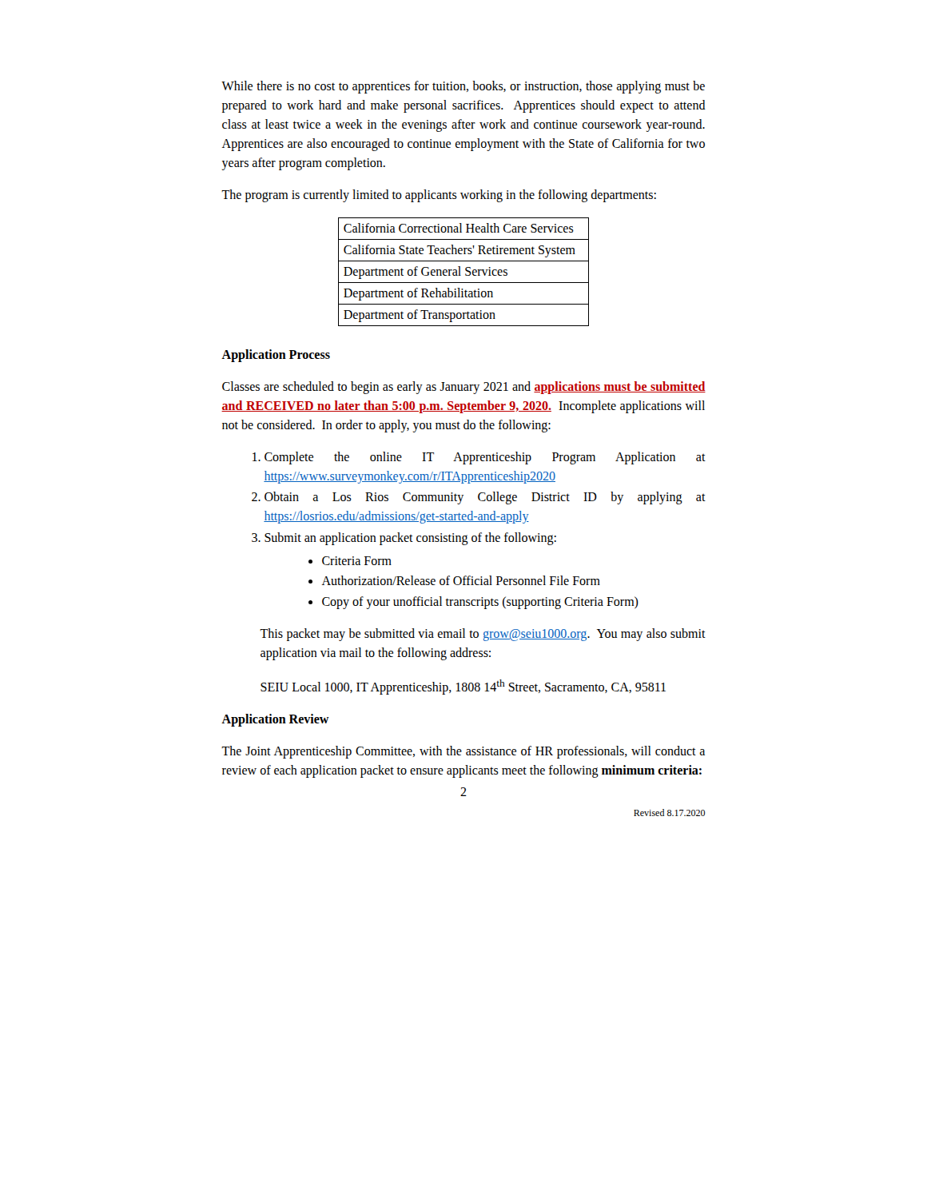While there is no cost to apprentices for tuition, books, or instruction, those applying must be prepared to work hard and make personal sacrifices. Apprentices should expect to attend class at least twice a week in the evenings after work and continue coursework year-round. Apprentices are also encouraged to continue employment with the State of California for two years after program completion.
The program is currently limited to applicants working in the following departments:
| California Correctional Health Care Services |
| California State Teachers' Retirement System |
| Department of General Services |
| Department of Rehabilitation |
| Department of Transportation |
Application Process
Classes are scheduled to begin as early as January 2021 and applications must be submitted and RECEIVED no later than 5:00 p.m. September 9, 2020. Incomplete applications will not be considered. In order to apply, you must do the following:
Complete the online IT Apprenticeship Program Application at https://www.surveymonkey.com/r/ITApprenticeship2020
Obtain a Los Rios Community College District ID by applying at https://losrios.edu/admissions/get-started-and-apply
Submit an application packet consisting of the following:
Criteria Form
Authorization/Release of Official Personnel File Form
Copy of your unofficial transcripts (supporting Criteria Form)
This packet may be submitted via email to grow@seiu1000.org. You may also submit application via mail to the following address:
SEIU Local 1000, IT Apprenticeship, 1808 14th Street, Sacramento, CA, 95811
Application Review
The Joint Apprenticeship Committee, with the assistance of HR professionals, will conduct a review of each application packet to ensure applicants meet the following minimum criteria:
2
Revised 8.17.2020